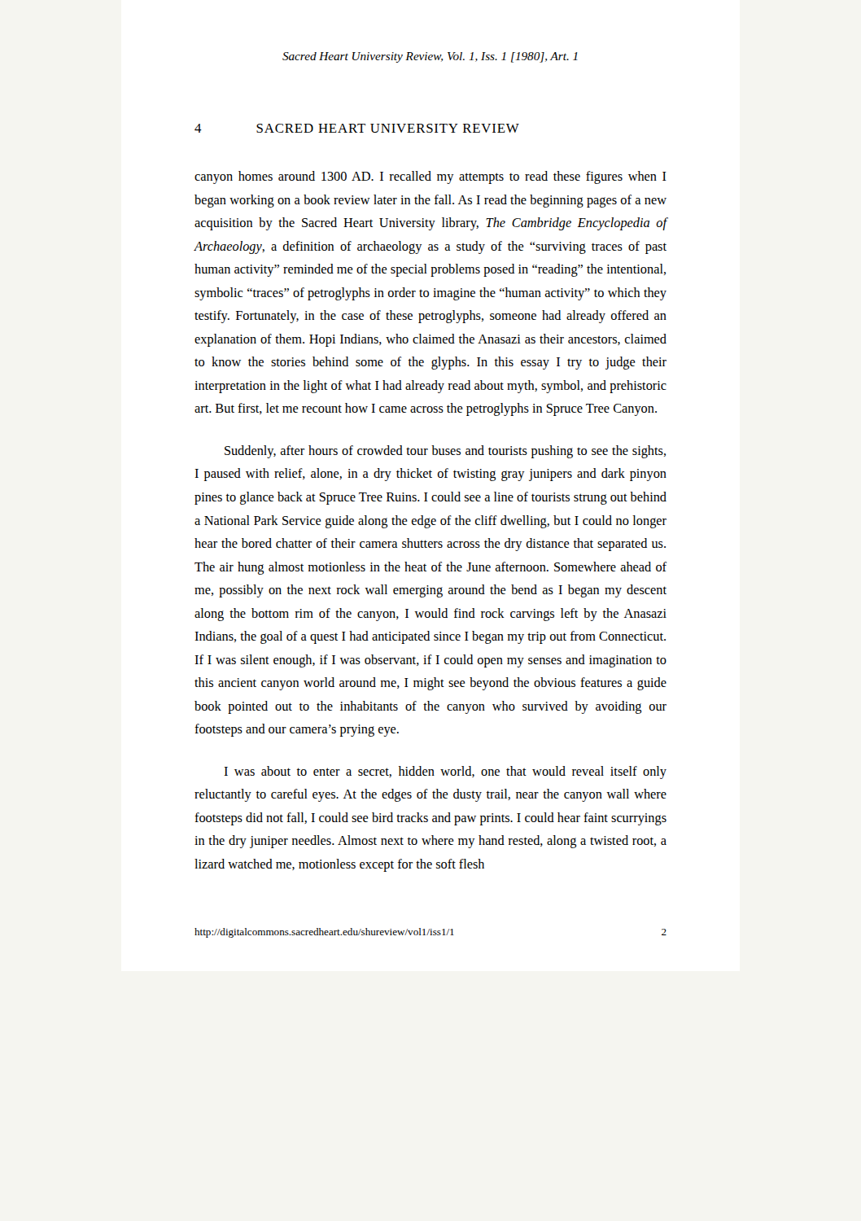Sacred Heart University Review, Vol. 1, Iss. 1 [1980], Art. 1
4 SACRED HEART UNIVERSITY REVIEW
canyon homes around 1300 AD. I recalled my attempts to read these figures when I began working on a book review later in the fall. As I read the beginning pages of a new acquisition by the Sacred Heart University library, The Cambridge Encyclopedia of Archaeology, a definition of archaeology as a study of the “surviving traces of past human activity” reminded me of the special problems posed in “reading” the intentional, symbolic “traces” of petroglyphs in order to imagine the “human activity” to which they testify. Fortunately, in the case of these petroglyphs, someone had already offered an explanation of them. Hopi Indians, who claimed the Anasazi as their ancestors, claimed to know the stories behind some of the glyphs. In this essay I try to judge their interpretation in the light of what I had already read about myth, symbol, and prehistoric art. But first, let me recount how I came across the petroglyphs in Spruce Tree Canyon.
Suddenly, after hours of crowded tour buses and tourists pushing to see the sights, I paused with relief, alone, in a dry thicket of twisting gray junipers and dark pinyon pines to glance back at Spruce Tree Ruins. I could see a line of tourists strung out behind a National Park Service guide along the edge of the cliff dwelling, but I could no longer hear the bored chatter of their camera shutters across the dry distance that separated us. The air hung almost motionless in the heat of the June afternoon. Somewhere ahead of me, possibly on the next rock wall emerging around the bend as I began my descent along the bottom rim of the canyon, I would find rock carvings left by the Anasazi Indians, the goal of a quest I had anticipated since I began my trip out from Connecticut. If I was silent enough, if I was observant, if I could open my senses and imagination to this ancient canyon world around me, I might see beyond the obvious features a guide book pointed out to the inhabitants of the canyon who survived by avoiding our footsteps and our camera’s prying eye.
I was about to enter a secret, hidden world, one that would reveal itself only reluctantly to careful eyes. At the edges of the dusty trail, near the canyon wall where footsteps did not fall, I could see bird tracks and paw prints. I could hear faint scurryings in the dry juniper needles. Almost next to where my hand rested, along a twisted root, a lizard watched me, motionless except for the soft flesh
http://digitalcommons.sacredheart.edu/shureview/vol1/iss1/1 2